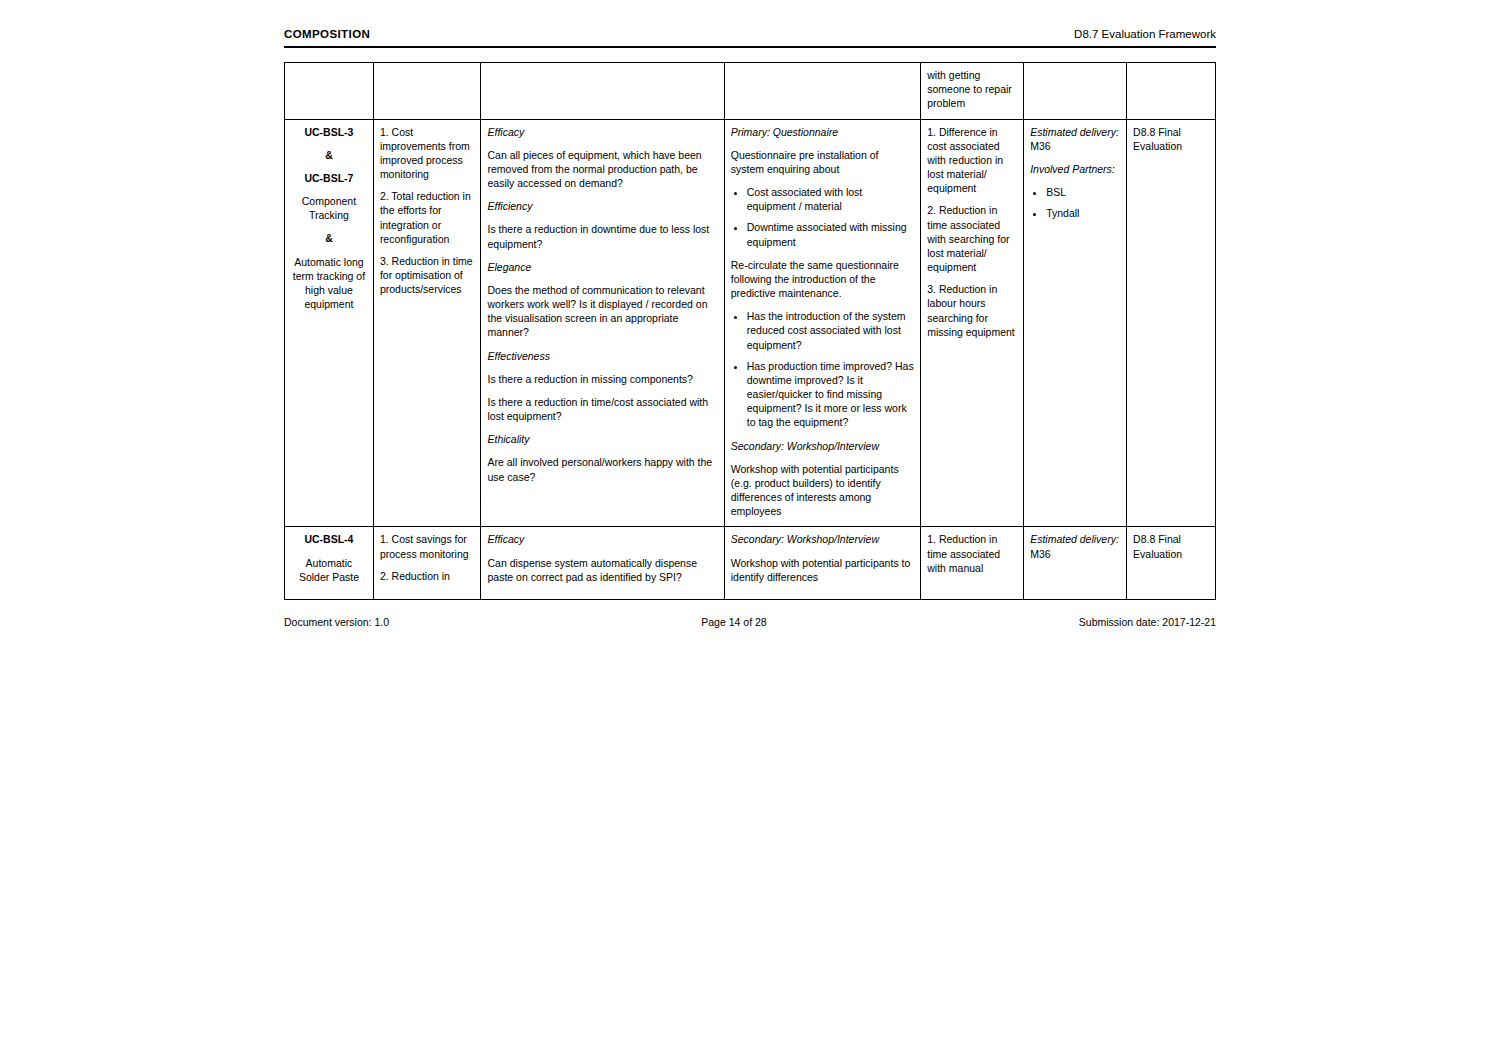COMPOSITION
D8.7 Evaluation Framework
| | | | | with getting someone to repair problem | | |
| UC-BSL-3 & UC-BSL-7 Component Tracking & Automatic long term tracking of high value equipment | 1. Cost improvements from improved process monitoring 2. Total reduction in the efforts for integration or reconfiguration 3. Reduction in time for optimisation of products/services | Efficacy Can all pieces of equipment, which have been removed from the normal production path, be easily accessed on demand? Efficiency Is there a reduction in downtime due to less lost equipment? Elegance Does the method of communication to relevant workers work well? Is it displayed / recorded on the visualisation screen in an appropriate manner? Effectiveness Is there a reduction in missing components? Is there a reduction in time/cost associated with lost equipment? Ethicality Are all involved personal/workers happy with the use case? | Primary: Questionnaire Questionnaire pre installation of system enquiring about Cost associated with lost equipment / material Downtime associated with missing equipment Re-circulate the same questionnaire following the introduction of the predictive maintenance. Has the introduction of the system reduced cost associated with lost equipment? Has production time improved? Has downtime improved? Is it easier/quicker to find missing equipment? Is it more or less work to tag the equipment? Secondary: Workshop/Interview Workshop with potential participants (e.g. product builders) to identify differences of interests among employees | 1. Difference in cost associated with reduction in lost material/ equipment 2. Reduction in time associated with searching for lost material/ equipment 3. Reduction in labour hours searching for missing equipment | Estimated delivery: M36 Involved Partners: BSL Tyndall | D8.8 Final Evaluation |
| UC-BSL-4 Automatic Solder Paste | 1. Cost savings for process monitoring 2. Reduction in | Efficacy Can dispense system automatically dispense paste on correct pad as identified by SPI? | Secondary: Workshop/Interview Workshop with potential participants to identify differences | 1. Reduction in time associated with manual | Estimated delivery: M36 | D8.8 Final Evaluation |
Document version: 1.0
Page 14 of 28
Submission date: 2017-12-21